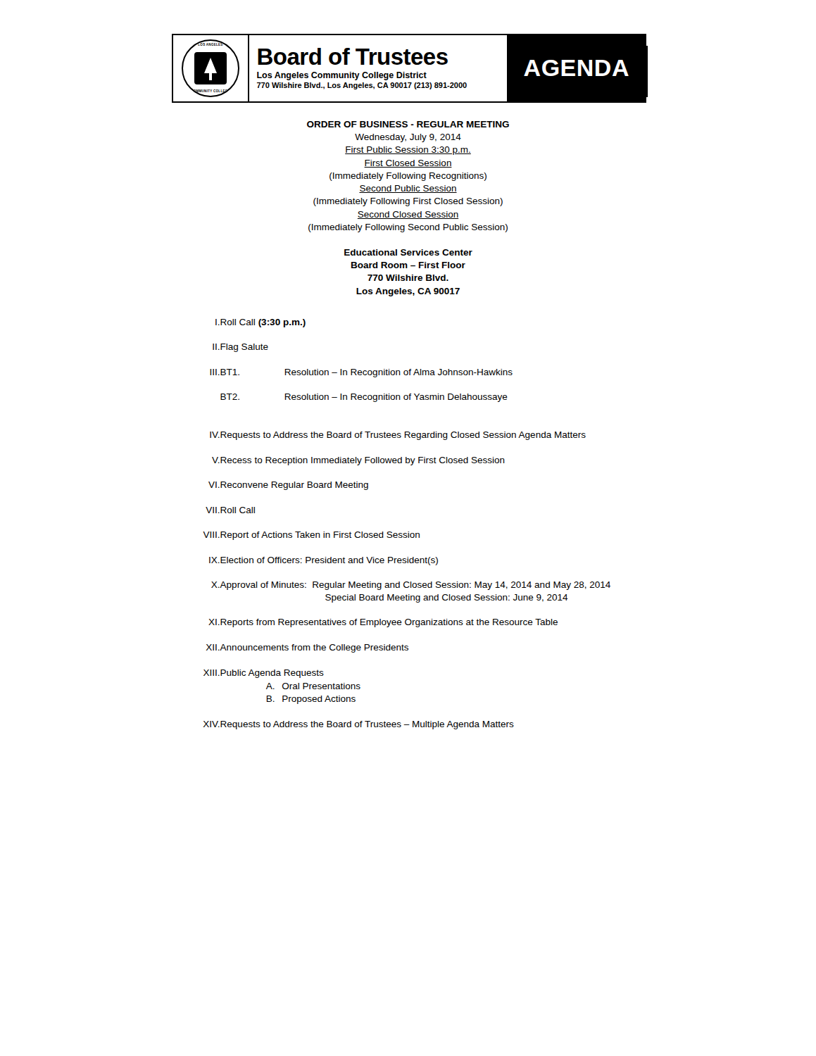LOS ANGELES
COMMUNITY COLLEGE
Board of Trustees
Los Angeles Community College District
770 Wilshire Blvd., Los Angeles, CA 90017 (213) 891-2000
AGENDA
ORDER OF BUSINESS - REGULAR MEETING
Wednesday, July 9, 2014
First Public Session 3:30 p.m.
First Closed Session
(Immediately Following Recognitions)
Second Public Session
(Immediately Following First Closed Session)
Second Closed Session
(Immediately Following Second Public Session)
Educational Services Center
Board Room – First Floor
770 Wilshire Blvd.
Los Angeles, CA 90017
| I. | Roll Call (3:30 p.m.) |
| II. | Flag Salute |
| III. | / BT1. / Resolution – In Recognition of Alma Johnson-Hawkins / / BT2. / Resolution – In Recognition of Yasmin Delahoussaye / |
| IV. | Requests to Address the Board of Trustees Regarding Closed Session Agenda Matters |
| V. | Recess to Reception Immediately Followed by First Closed Session |
| VI. | Reconvene Regular Board Meeting |
| VII. | Roll Call |
| VIII. | Report of Actions Taken in First Closed Session |
| IX. | Election of Officers: President and Vice President(s) |
| X. | Approval of Minutes: Regular Meeting and Closed Session: May 14, 2014 and May 28, 2014 Special Board Meeting and Closed Session: June 9, 2014 |
| XI. | Reports from Representatives of Employee Organizations at the Resource Table |
| XII. | Announcements from the College Presidents |
| XIII. | Public Agenda Requests Oral Presentations Proposed Actions |
| XIV. | Requests to Address the Board of Trustees – Multiple Agenda Matters |